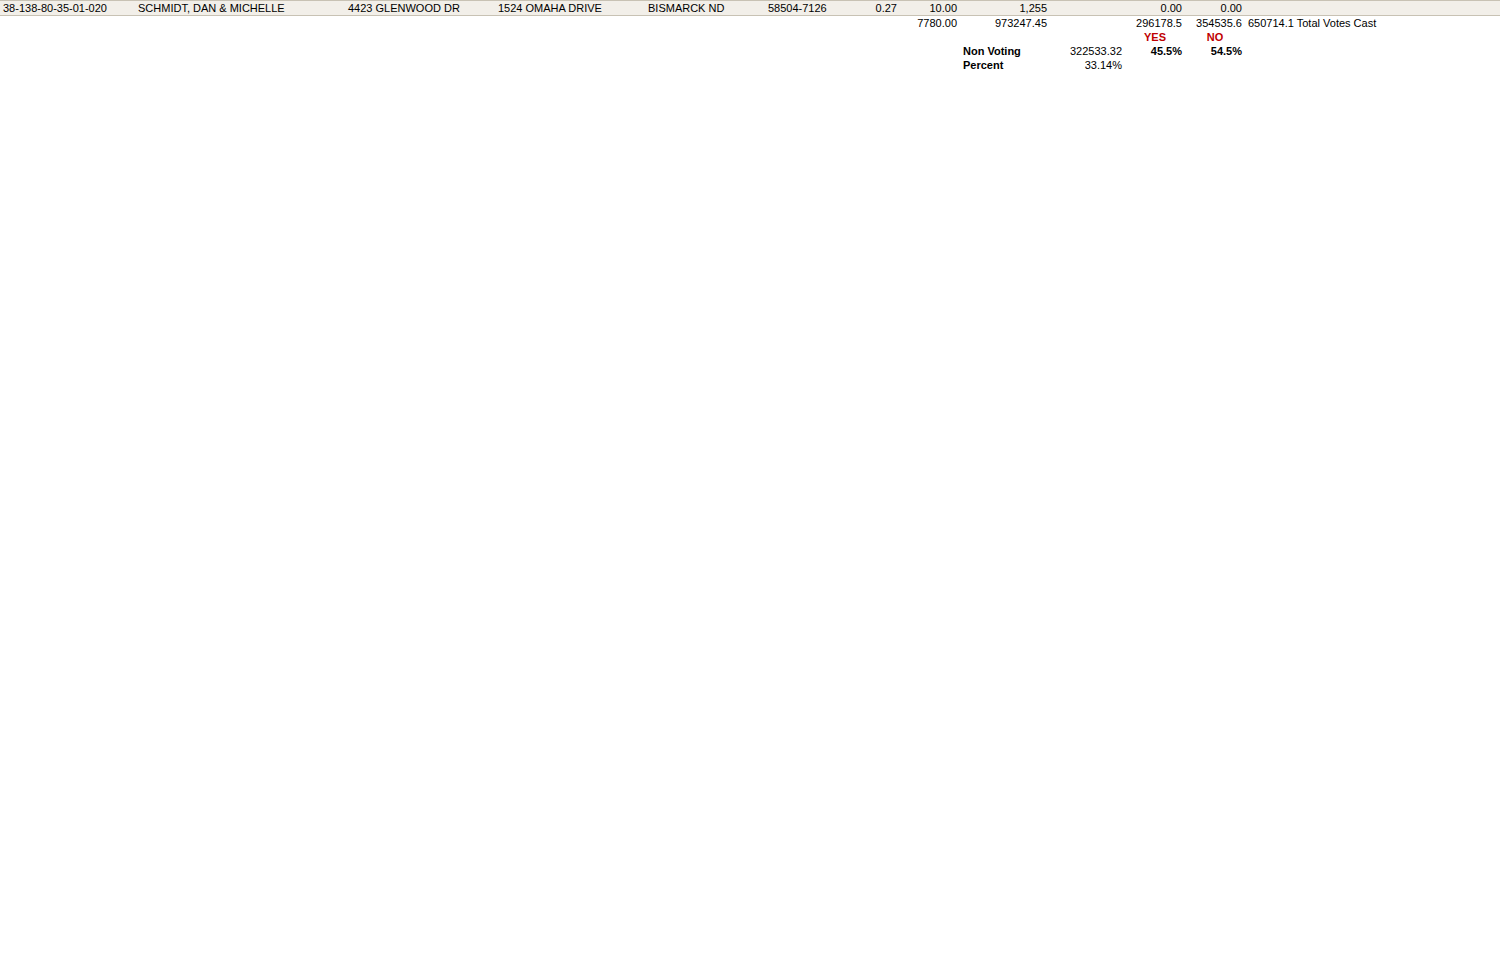| 38-138-80-35-01-020 | SCHMIDT, DAN & MICHELLE | 4423 GLENWOOD DR | 1524 OMAHA DRIVE | BISMARCK ND | 58504-7126 | 0.27 | 10.00 | 1,255 | | 0.00 | 0.00 | |
| | | | | | | | 7780.00 | 973247.45 | | 296178.5 | 354535.6 | 650714.1 Total Votes Cast |
| | | | | | | | | | | YES | NO | |
| | | | | | | | | Non Voting | 322533.32 | 45.5% | 54.5% | |
| | | | | | | | | Percent | 33.14% | | | |